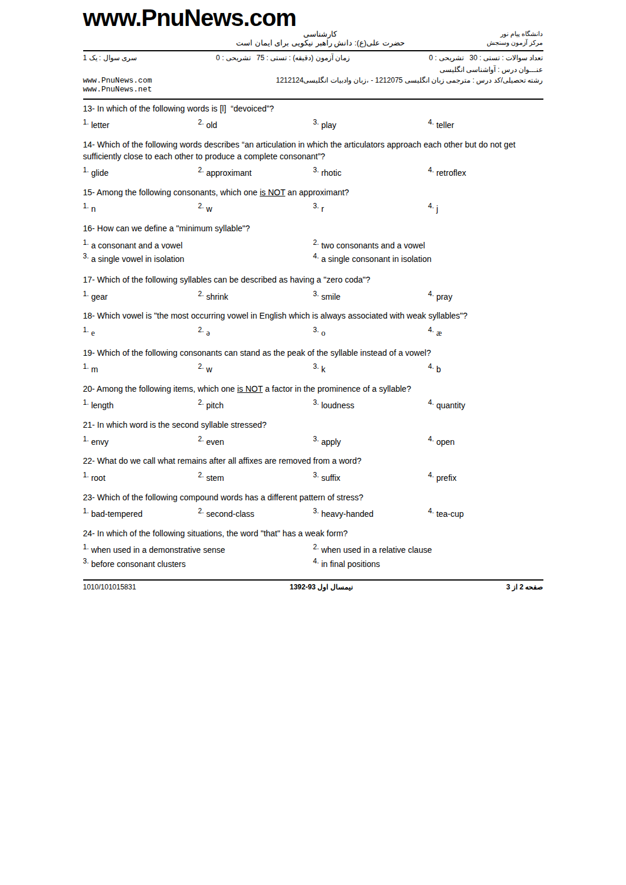www. PnuNews. com
کارشناسی
حضرت علی(ع): دانش راهبر نیکویی برای ایمان است
دانشگاه پیام نور
مرکز آزمون وسنجش
تعداد سوالات : تستی : 30 تشریحی : 0
زمان آزمون (دقیقه) : تستی : 75 تشریحی : 0
سری سوال : یک 1
عنـــوان درس : آواشناسی انگلیسی
رشته تحصیلی/کد درس : مترجمی زبان انگلیسی 1212075 - ،زبان وادبیات انگلیسی1212124
www.PnuNews.com
www.PnuNews.net
13- In which of the following words is [l] “devoiced”?
1. letter
2. old
3. play
4. teller
14- Which of the following words describes “an articulation in which the articulators approach each other but do not get sufficiently close to each other to produce a complete consonant”?
1. glide
2. approximant
3. rhotic
4. retroflex
15- Among the following consonants, which one is NOT an approximant?
1. n
2. w
3. r
4. j
16- How can we define a "minimum syllable"?
1. a consonant and a vowel
2. two consonants and a vowel
3. a single vowel in isolation
4. a single consonant in isolation
17- Which of the following syllables can be described as having a "zero coda"?
1. gear
2. shrink
3. smile
4. pray
18- Which vowel is "the most occurring vowel in English which is always associated with weak syllables"?
1. e
2. ə
3. o
4. æ
19- Which of the following consonants can stand as the peak of the syllable instead of a vowel?
1. m
2. w
3. k
4. b
20- Among the following items, which one is NOT a factor in the prominence of a syllable?
1. length
2. pitch
3. loudness
4. quantity
21- In which word is the second syllable stressed?
1. envy
2. even
3. apply
4. open
22- What do we call what remains after all affixes are removed from a word?
1. root
2. stem
3. suffix
4. prefix
23- Which of the following compound words has a different pattern of stress?
1. bad-tempered
2. second-class
3. heavy-handed
4. tea-cup
24- In which of the following situations, the word "that" has a weak form?
1. when used in a demonstrative sense
2. when used in a relative clause
3. before consonant clusters
4. in final positions
صفحه 2 از 3
نیمسال اول 93-1392
1010/101015831